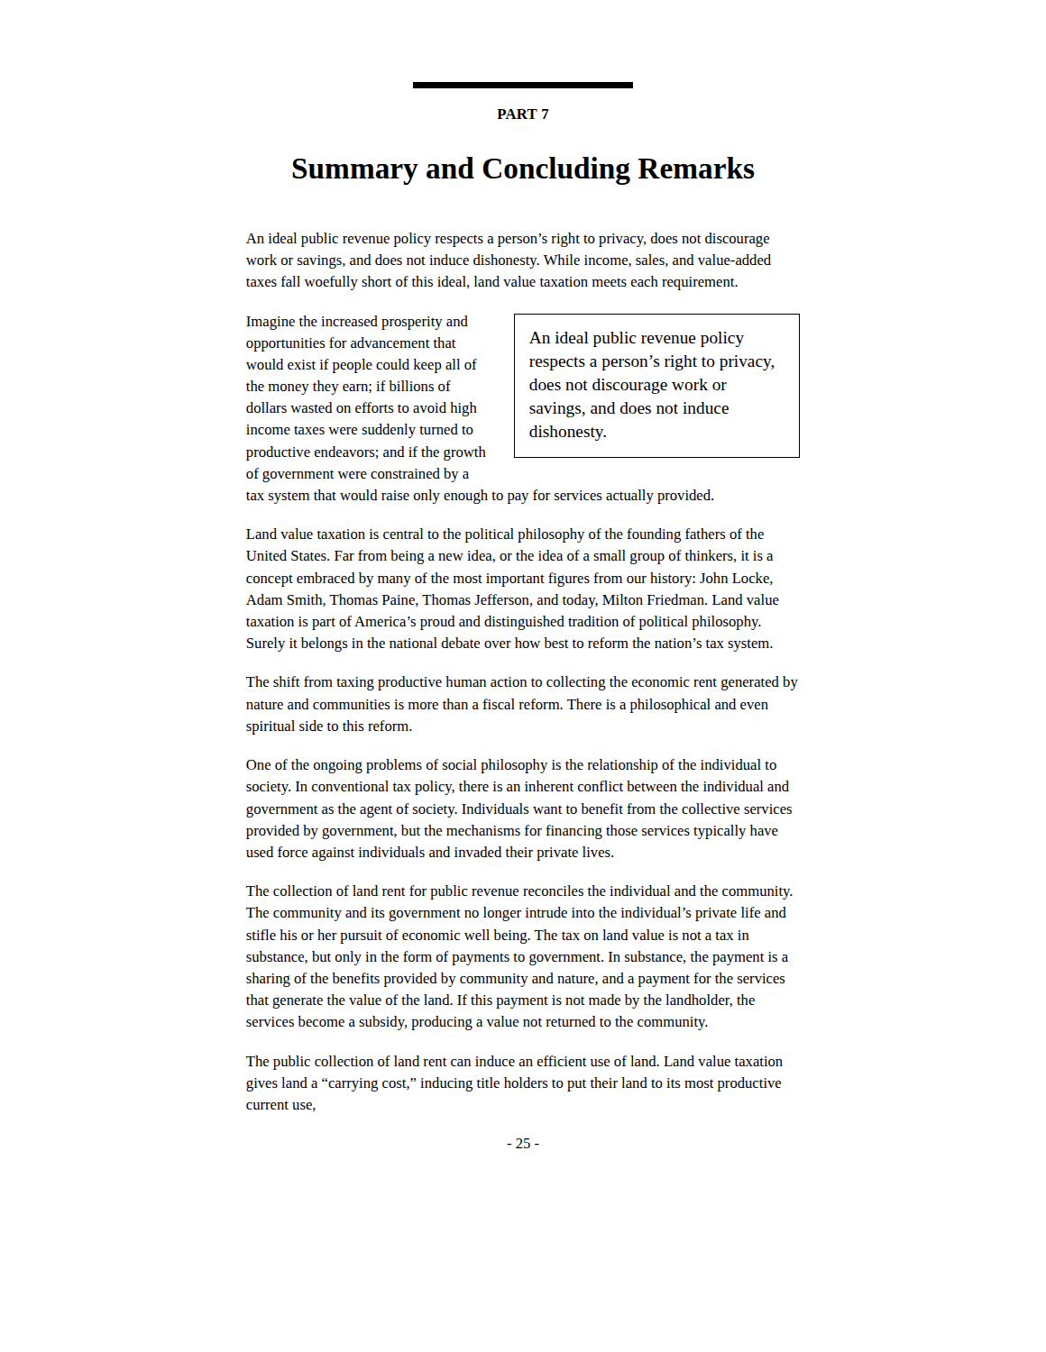PART 7
Summary and Concluding Remarks
An ideal public revenue policy respects a person’s right to privacy, does not discourage work or savings, and does not induce dishonesty. While income, sales, and value-added taxes fall woefully short of this ideal, land value taxation meets each requirement.
An ideal public revenue policy respects a person’s right to privacy, does not discourage work or savings, and does not induce dishonesty.
Imagine the increased prosperity and opportunities for advancement that would exist if people could keep all of the money they earn; if billions of dollars wasted on efforts to avoid high income taxes were suddenly turned to productive endeavors; and if the growth of government were constrained by a tax system that would raise only enough to pay for services actually provided.
Land value taxation is central to the political philosophy of the founding fathers of the United States. Far from being a new idea, or the idea of a small group of thinkers, it is a concept embraced by many of the most important figures from our history: John Locke, Adam Smith, Thomas Paine, Thomas Jefferson, and today, Milton Friedman. Land value taxation is part of America’s proud and distinguished tradition of political philosophy. Surely it belongs in the national debate over how best to reform the nation’s tax system.
The shift from taxing productive human action to collecting the economic rent generated by nature and communities is more than a fiscal reform. There is a philosophical and even spiritual side to this reform.
One of the ongoing problems of social philosophy is the relationship of the individual to society. In conventional tax policy, there is an inherent conflict between the individual and government as the agent of society. Individuals want to benefit from the collective services provided by government, but the mechanisms for financing those services typically have used force against individuals and invaded their private lives.
The collection of land rent for public revenue reconciles the individual and the community. The community and its government no longer intrude into the individual’s private life and stifle his or her pursuit of economic well being. The tax on land value is not a tax in substance, but only in the form of payments to government. In substance, the payment is a sharing of the benefits provided by community and nature, and a payment for the services that generate the value of the land. If this payment is not made by the landholder, the services become a subsidy, producing a value not returned to the community.
The public collection of land rent can induce an efficient use of land. Land value taxation gives land a “carrying cost,” inducing title holders to put their land to its most productive current use,
- 25 -